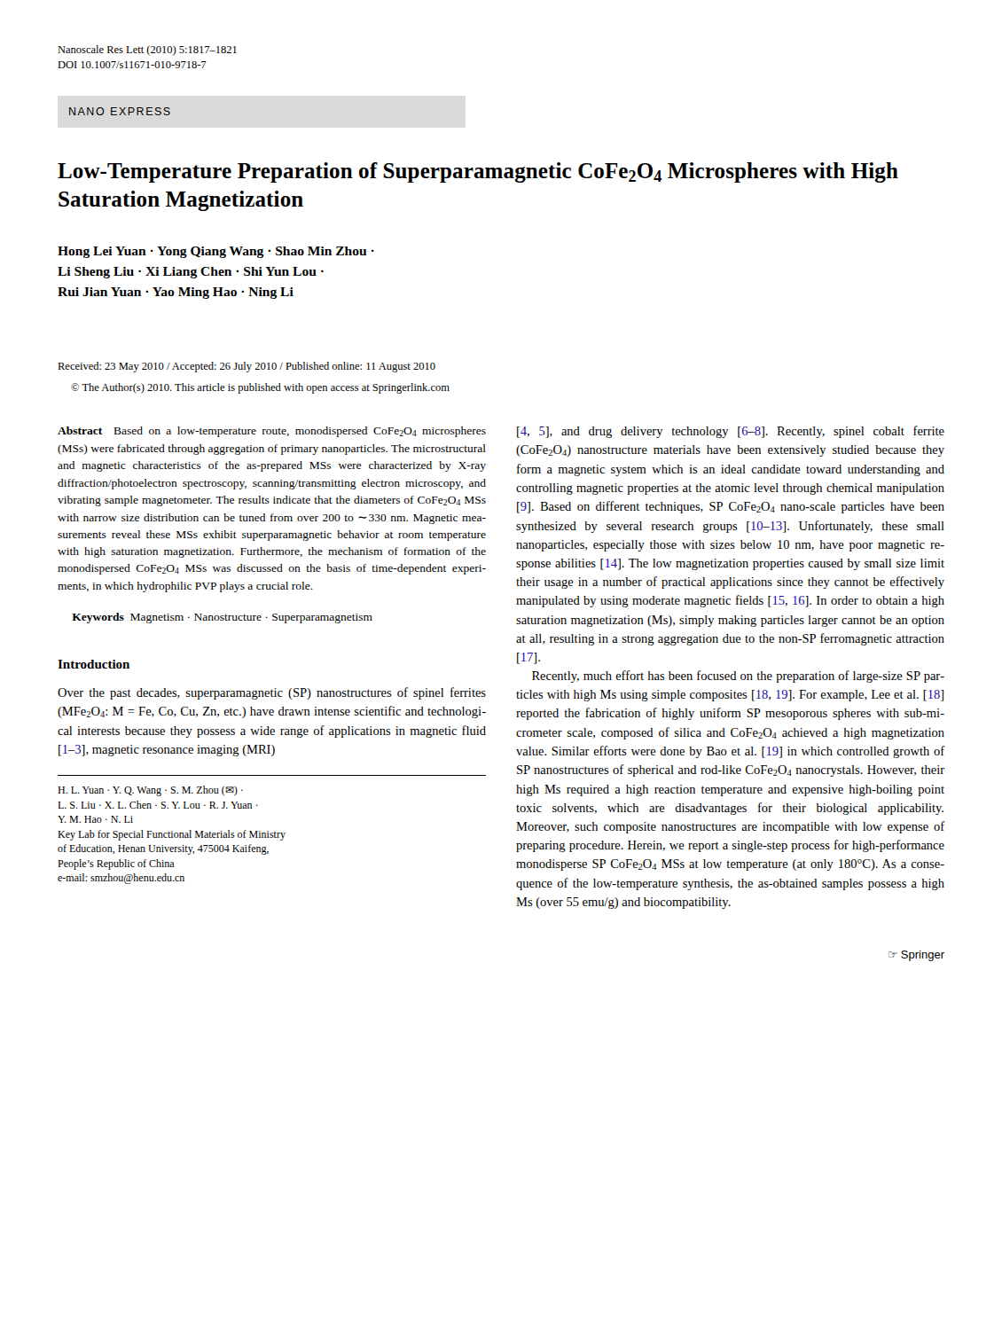Nanoscale Res Lett (2010) 5:1817–1821 DOI 10.1007/s11671-010-9718-7
NANO EXPRESS
Low-Temperature Preparation of Superparamagnetic CoFe2O4 Microspheres with High Saturation Magnetization
Hong Lei Yuan · Yong Qiang Wang · Shao Min Zhou ·
Li Sheng Liu · Xi Liang Chen · Shi Yun Lou ·
Rui Jian Yuan · Yao Ming Hao · Ning Li
Received: 23 May 2010 / Accepted: 26 July 2010 / Published online: 11 August 2010
© The Author(s) 2010. This article is published with open access at Springerlink.com
Abstract Based on a low-temperature route, monodispersed CoFe2O4 microspheres (MSs) were fabricated through aggregation of primary nanoparticles. The microstructural and magnetic characteristics of the as-prepared MSs were characterized by X-ray diffraction/photoelectron spectroscopy, scanning/transmitting electron microscopy, and vibrating sample magnetometer. The results indicate that the diameters of CoFe2O4 MSs with narrow size distribution can be tuned from over 200 to ∼330 nm. Magnetic measurements reveal these MSs exhibit superparamagnetic behavior at room temperature with high saturation magnetization. Furthermore, the mechanism of formation of the monodispersed CoFe2O4 MSs was discussed on the basis of time-dependent experiments, in which hydrophilic PVP plays a crucial role.
Keywords Magnetism · Nanostructure · Superparamagnetism
Introduction
Over the past decades, superparamagnetic (SP) nanostructures of spinel ferrites (MFe2O4: M = Fe, Co, Cu, Zn, etc.) have drawn intense scientific and technological interests because they possess a wide range of applications in magnetic fluid [1–3], magnetic resonance imaging (MRI)
H. L. Yuan · Y. Q. Wang · S. M. Zhou (✉) · L. S. Liu · X. L. Chen · S. Y. Lou · R. J. Yuan · Y. M. Hao · N. Li Key Lab for Special Functional Materials of Ministry of Education, Henan University, 475004 Kaifeng, People’s Republic of China e-mail: smzhou@henu.edu.cn
[4, 5], and drug delivery technology [6–8]. Recently, spinel cobalt ferrite (CoFe2O4) nanostructure materials have been extensively studied because they form a magnetic system which is an ideal candidate toward understanding and controlling magnetic properties at the atomic level through chemical manipulation [9]. Based on different techniques, SP CoFe2O4 nano-scale particles have been synthesized by several research groups [10–13]. Unfortunately, these small nanoparticles, especially those with sizes below 10 nm, have poor magnetic response abilities [14]. The low magnetization properties caused by small size limit their usage in a number of practical applications since they cannot be effectively manipulated by using moderate magnetic fields [15, 16]. In order to obtain a high saturation magnetization (Ms), simply making particles larger cannot be an option at all, resulting in a strong aggregation due to the non-SP ferromagnetic attraction [17].
Recently, much effort has been focused on the preparation of large-size SP particles with high Ms using simple composites [18, 19]. For example, Lee et al. [18] reported the fabrication of highly uniform SP mesoporous spheres with sub-micrometer scale, composed of silica and CoFe2O4 achieved a high magnetization value. Similar efforts were done by Bao et al. [19] in which controlled growth of SP nanostructures of spherical and rod-like CoFe2O4 nanocrystals. However, their high Ms required a high reaction temperature and expensive high-boiling point toxic solvents, which are disadvantages for their biological applicability. Moreover, such composite nanostructures are incompatible with low expense of preparing procedure. Herein, we report a single-step process for high-performance monodisperse SP CoFe2O4 MSs at low temperature (at only 180°C). As a consequence of the low-temperature synthesis, the as-obtained samples possess a high Ms (over 55 emu/g) and biocompatibility.
☞ Springer